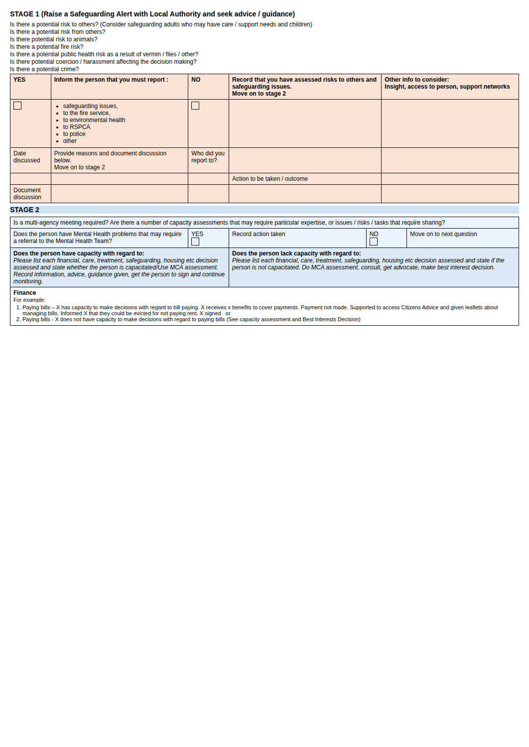STAGE 1 (Raise a Safeguarding Alert with Local Authority and seek advice / guidance)
Is there a potential risk to others? (Consider safeguarding adults who may have care / support needs and children)
Is there a potential risk from others?
Is there potential risk to animals?
Is there a potential fire risk?
Is there a potential public health risk as a result of vermin / flies / other?
Is there potential coercion / harassment affecting the decision making?
Is there a potential crime?
| YES | Inform the person that you must report : | NO | Record that you have assessed risks to others and safeguarding issues. Move on to stage 2 | Other info to consider: Insight, access to person, support networks |
| --- | --- | --- | --- | --- |
| | safeguarding issues, to the fire service, to environmental health to RSPCA to police other | | | |
| Date discussed | Provide reasons and document discussion below. Move on to stage 2 | Who did you report to? | | |
| | | | Action to be taken / outcome | |
| Document discussion | | | | |
STAGE 2
| Is a multi-agency meeting required? Are there a number of capacity assessments that may require particular expertise, or issues / risks / tasks that require sharing? |
| Does the person have Mental Health problems that may require a referral to the Mental Health Team? | YES | Record action taken | NO | Move on to next question |
| Does the person have capacity with regard to: Please list each financial, care, treatment, safeguarding, housing etc decision assessed and state whether the person is capacitated/Use MCA assessment. Record information, advice, guidance given, get the person to sign and continue monitoring. | Does the person lack capacity with regard to: Please list each financial, care, treatment, safeguarding, housing etc decision assessed and state if the person is not capacitated. Do MCA assessment, consult, get advocate, make best interest decision. |
| Finance For example: Paying bills – X has capacity to make decisions with regard to bill paying. X receives x benefits to cover payments. Payment not made. Supported to access Citizens Advice and given leaflets about managing bills. Informed X that they could be evicted for not paying rent. X signed or Paying bills - X does not have capacity to make decisions with regard to paying bills (See capacity assessment and Best Interests Decision) |